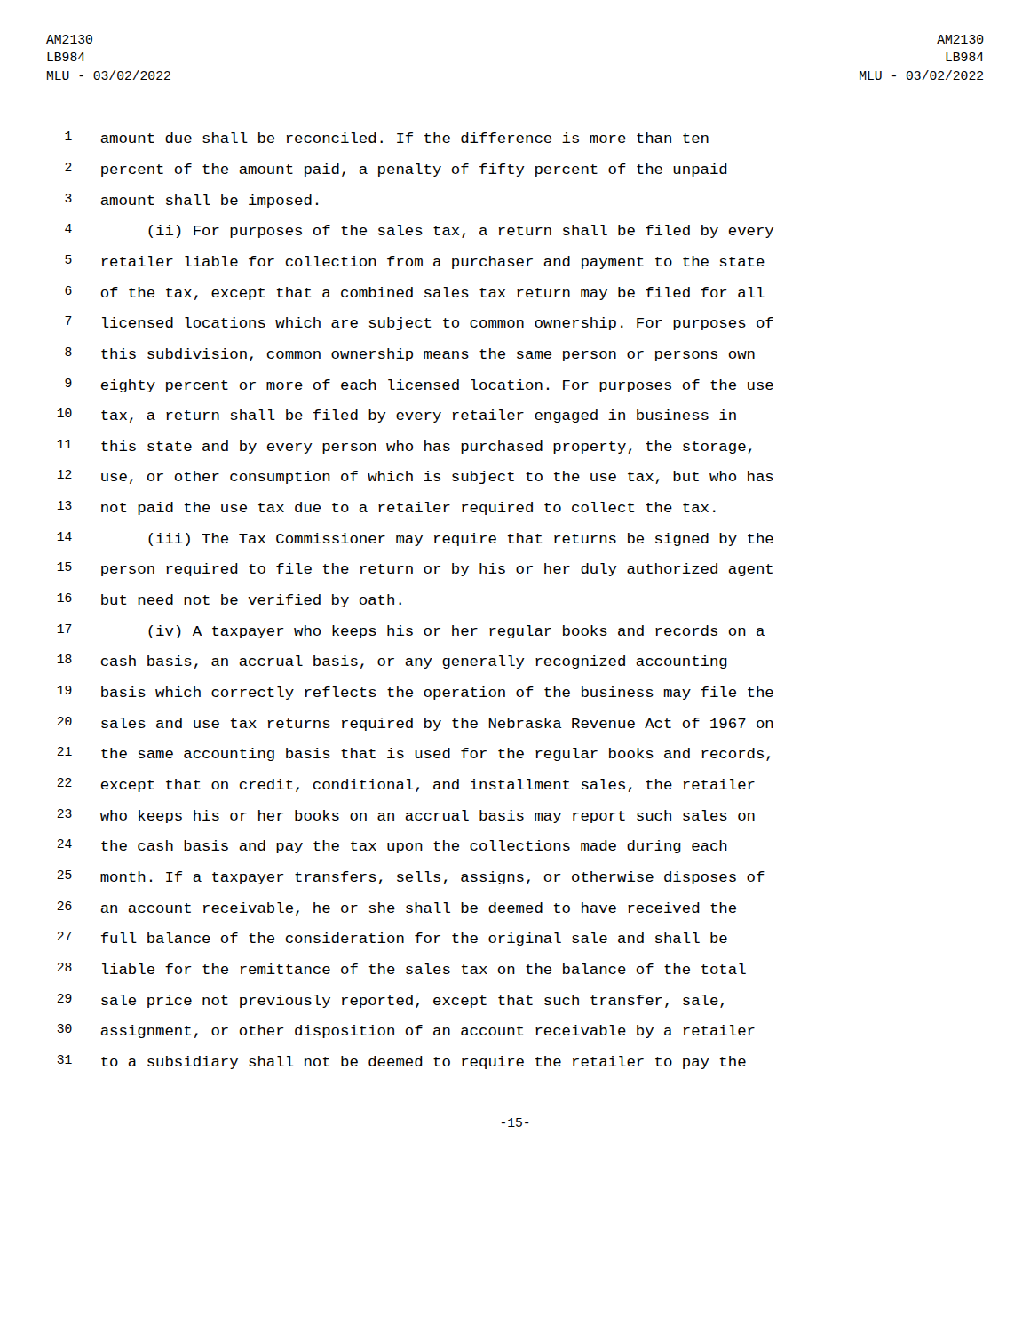AM2130 LB984 MLU - 03/02/2022
AM2130 LB984 MLU - 03/02/2022
amount due shall be reconciled. If the difference is more than ten
percent of the amount paid, a penalty of fifty percent of the unpaid
amount shall be imposed.
(ii) For purposes of the sales tax, a return shall be filed by every
retailer liable for collection from a purchaser and payment to the state
of the tax, except that a combined sales tax return may be filed for all
licensed locations which are subject to common ownership. For purposes of
this subdivision, common ownership means the same person or persons own
eighty percent or more of each licensed location. For purposes of the use
tax, a return shall be filed by every retailer engaged in business in
this state and by every person who has purchased property, the storage,
use, or other consumption of which is subject to the use tax, but who has
not paid the use tax due to a retailer required to collect the tax.
(iii) The Tax Commissioner may require that returns be signed by the
person required to file the return or by his or her duly authorized agent
but need not be verified by oath.
(iv) A taxpayer who keeps his or her regular books and records on a
cash basis, an accrual basis, or any generally recognized accounting
basis which correctly reflects the operation of the business may file the
sales and use tax returns required by the Nebraska Revenue Act of 1967 on
the same accounting basis that is used for the regular books and records,
except that on credit, conditional, and installment sales, the retailer
who keeps his or her books on an accrual basis may report such sales on
the cash basis and pay the tax upon the collections made during each
month. If a taxpayer transfers, sells, assigns, or otherwise disposes of
an account receivable, he or she shall be deemed to have received the
full balance of the consideration for the original sale and shall be
liable for the remittance of the sales tax on the balance of the total
sale price not previously reported, except that such transfer, sale,
assignment, or other disposition of an account receivable by a retailer
to a subsidiary shall not be deemed to require the retailer to pay the
-15-